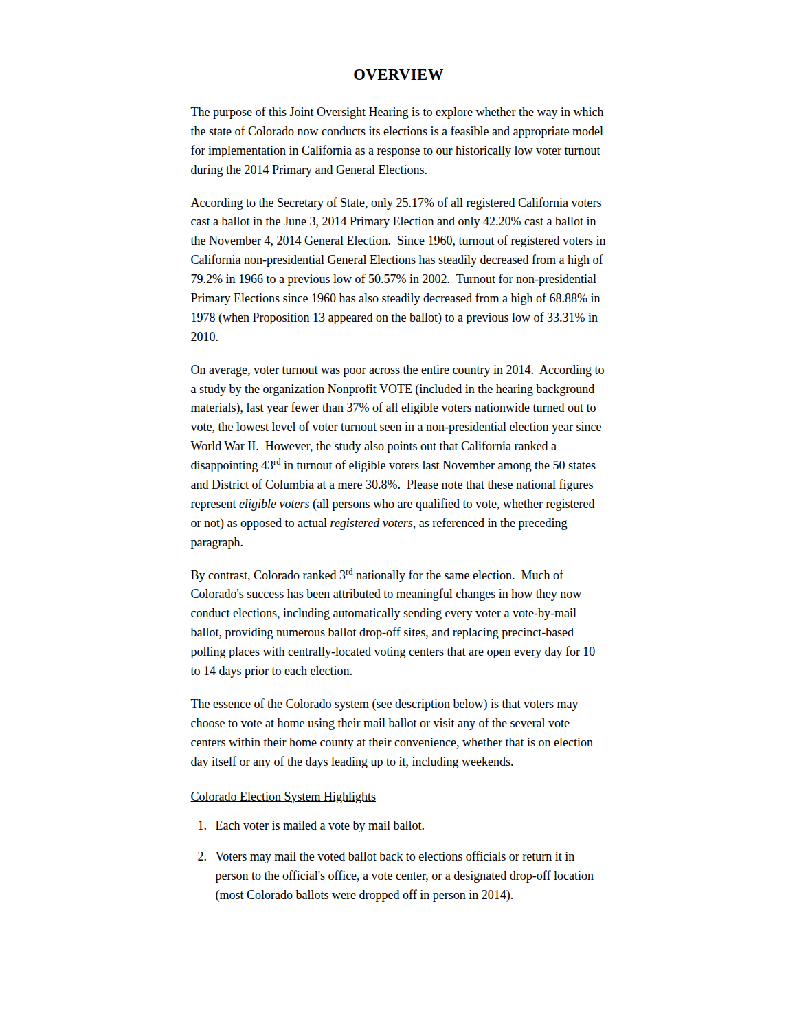OVERVIEW
The purpose of this Joint Oversight Hearing is to explore whether the way in which the state of Colorado now conducts its elections is a feasible and appropriate model for implementation in California as a response to our historically low voter turnout during the 2014 Primary and General Elections.
According to the Secretary of State, only 25.17% of all registered California voters cast a ballot in the June 3, 2014 Primary Election and only 42.20% cast a ballot in the November 4, 2014 General Election. Since 1960, turnout of registered voters in California non-presidential General Elections has steadily decreased from a high of 79.2% in 1966 to a previous low of 50.57% in 2002. Turnout for non-presidential Primary Elections since 1960 has also steadily decreased from a high of 68.88% in 1978 (when Proposition 13 appeared on the ballot) to a previous low of 33.31% in 2010.
On average, voter turnout was poor across the entire country in 2014. According to a study by the organization Nonprofit VOTE (included in the hearing background materials), last year fewer than 37% of all eligible voters nationwide turned out to vote, the lowest level of voter turnout seen in a non-presidential election year since World War II. However, the study also points out that California ranked a disappointing 43rd in turnout of eligible voters last November among the 50 states and District of Columbia at a mere 30.8%. Please note that these national figures represent eligible voters (all persons who are qualified to vote, whether registered or not) as opposed to actual registered voters, as referenced in the preceding paragraph.
By contrast, Colorado ranked 3rd nationally for the same election. Much of Colorado's success has been attributed to meaningful changes in how they now conduct elections, including automatically sending every voter a vote-by-mail ballot, providing numerous ballot drop-off sites, and replacing precinct-based polling places with centrally-located voting centers that are open every day for 10 to 14 days prior to each election.
The essence of the Colorado system (see description below) is that voters may choose to vote at home using their mail ballot or visit any of the several vote centers within their home county at their convenience, whether that is on election day itself or any of the days leading up to it, including weekends.
Colorado Election System Highlights
Each voter is mailed a vote by mail ballot.
Voters may mail the voted ballot back to elections officials or return it in person to the official's office, a vote center, or a designated drop-off location (most Colorado ballots were dropped off in person in 2014).